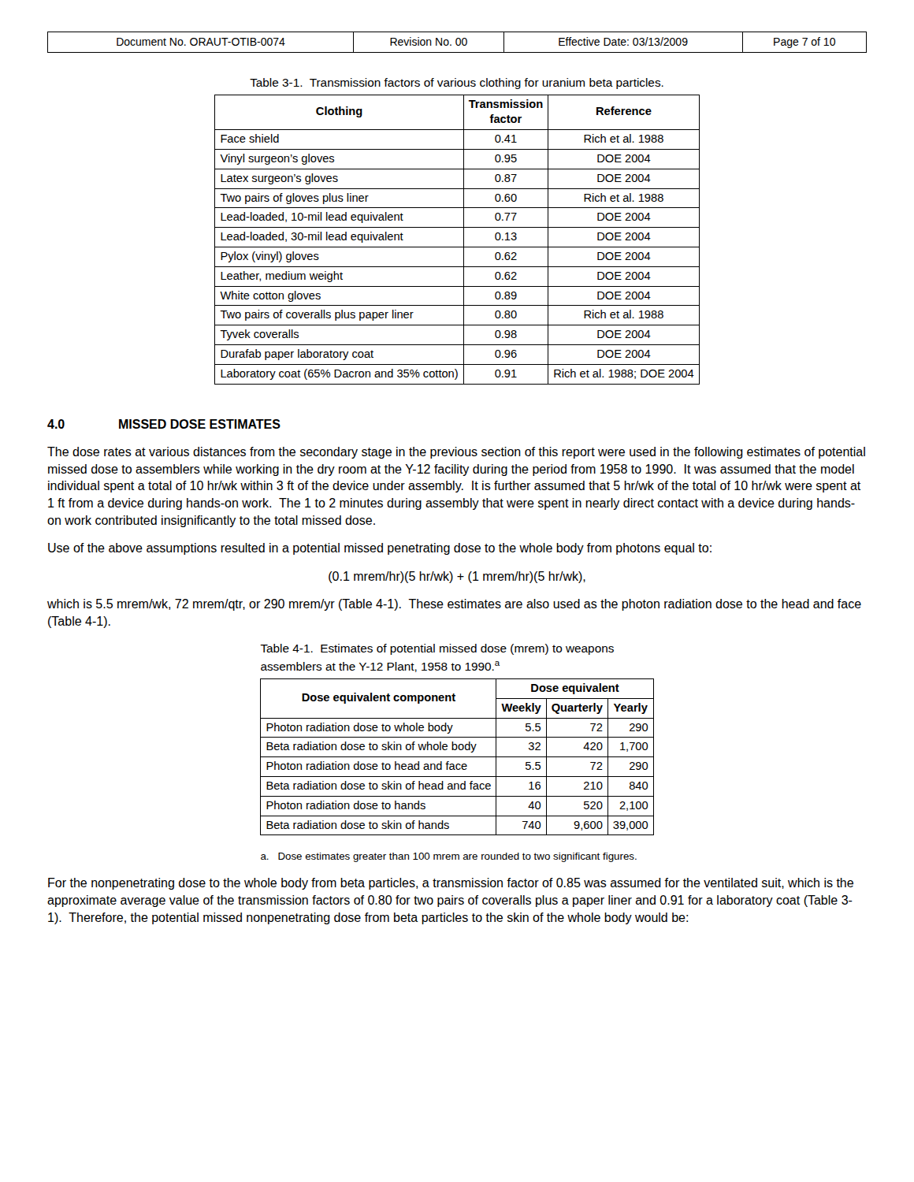| Document No. ORAUT-OTIB-0074 | Revision No. 00 | Effective Date: 03/13/2009 | Page 7 of 10 |
Table 3-1. Transmission factors of various clothing for uranium beta particles.
| Clothing | Transmission factor | Reference |
| --- | --- | --- |
| Face shield | 0.41 | Rich et al. 1988 |
| Vinyl surgeon’s gloves | 0.95 | DOE 2004 |
| Latex surgeon’s gloves | 0.87 | DOE 2004 |
| Two pairs of gloves plus liner | 0.60 | Rich et al. 1988 |
| Lead-loaded, 10-mil lead equivalent | 0.77 | DOE 2004 |
| Lead-loaded, 30-mil lead equivalent | 0.13 | DOE 2004 |
| Pylox (vinyl) gloves | 0.62 | DOE 2004 |
| Leather, medium weight | 0.62 | DOE 2004 |
| White cotton gloves | 0.89 | DOE 2004 |
| Two pairs of coveralls plus paper liner | 0.80 | Rich et al. 1988 |
| Tyvek coveralls | 0.98 | DOE 2004 |
| Durafab paper laboratory coat | 0.96 | DOE 2004 |
| Laboratory coat (65% Dacron and 35% cotton) | 0.91 | Rich et al. 1988; DOE 2004 |
4.0 MISSED DOSE ESTIMATES
The dose rates at various distances from the secondary stage in the previous section of this report were used in the following estimates of potential missed dose to assemblers while working in the dry room at the Y-12 facility during the period from 1958 to 1990. It was assumed that the model individual spent a total of 10 hr/wk within 3 ft of the device under assembly. It is further assumed that 5 hr/wk of the total of 10 hr/wk were spent at 1 ft from a device during hands-on work. The 1 to 2 minutes during assembly that were spent in nearly direct contact with a device during hands-on work contributed insignificantly to the total missed dose.
Use of the above assumptions resulted in a potential missed penetrating dose to the whole body from photons equal to:
(0.1 mrem/hr)(5 hr/wk) + (1 mrem/hr)(5 hr/wk),
which is 5.5 mrem/wk, 72 mrem/qtr, or 290 mrem/yr (Table 4-1). These estimates are also used as the photon radiation dose to the head and face (Table 4-1).
Table 4-1. Estimates of potential missed dose (mrem) to weapons
assemblers at the Y-12 Plant, 1958 to 1990.a
| Dose equivalent component | Dose equivalent |
| --- | --- |
| Weekly | Quarterly | Yearly |
| Photon radiation dose to whole body | 5.5 | 72 | 290 |
| Beta radiation dose to skin of whole body | 32 | 420 | 1,700 |
| Photon radiation dose to head and face | 5.5 | 72 | 290 |
| Beta radiation dose to skin of head and face | 16 | 210 | 840 |
| Photon radiation dose to hands | 40 | 520 | 2,100 |
| Beta radiation dose to skin of hands | 740 | 9,600 | 39,000 |
a. Dose estimates greater than 100 mrem are rounded to two significant figures.
For the nonpenetrating dose to the whole body from beta particles, a transmission factor of 0.85 was assumed for the ventilated suit, which is the approximate average value of the transmission factors of 0.80 for two pairs of coveralls plus a paper liner and 0.91 for a laboratory coat (Table 3-1). Therefore, the potential missed nonpenetrating dose from beta particles to the skin of the whole body would be: